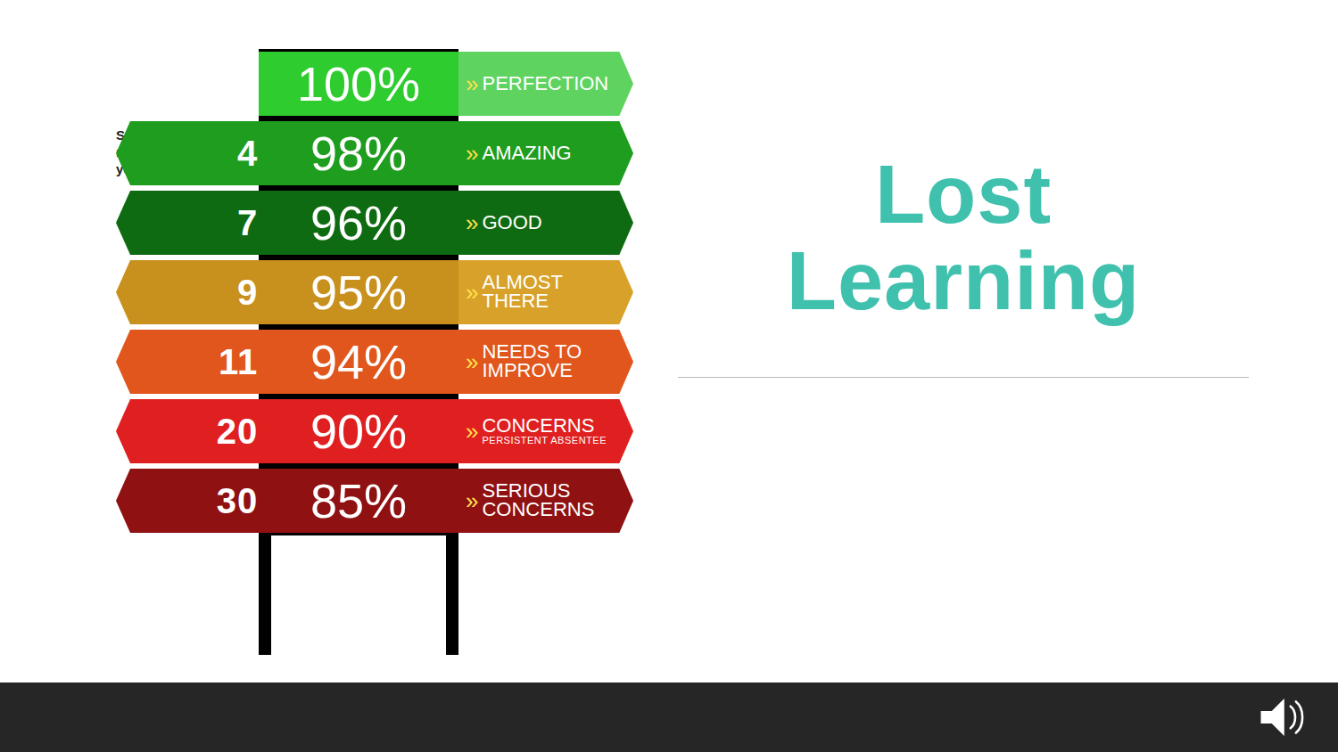School days
missed each
year:
100%
» Perfection
4«
98%
» Amazing
7«
96%
» Good
9«
95%
» Almost
There
11«
94%
» Needs to
Improve
20«
90%
» ConcernsPersistent Absentee
30«
85%
» Serious
Concerns
Lost
Learning